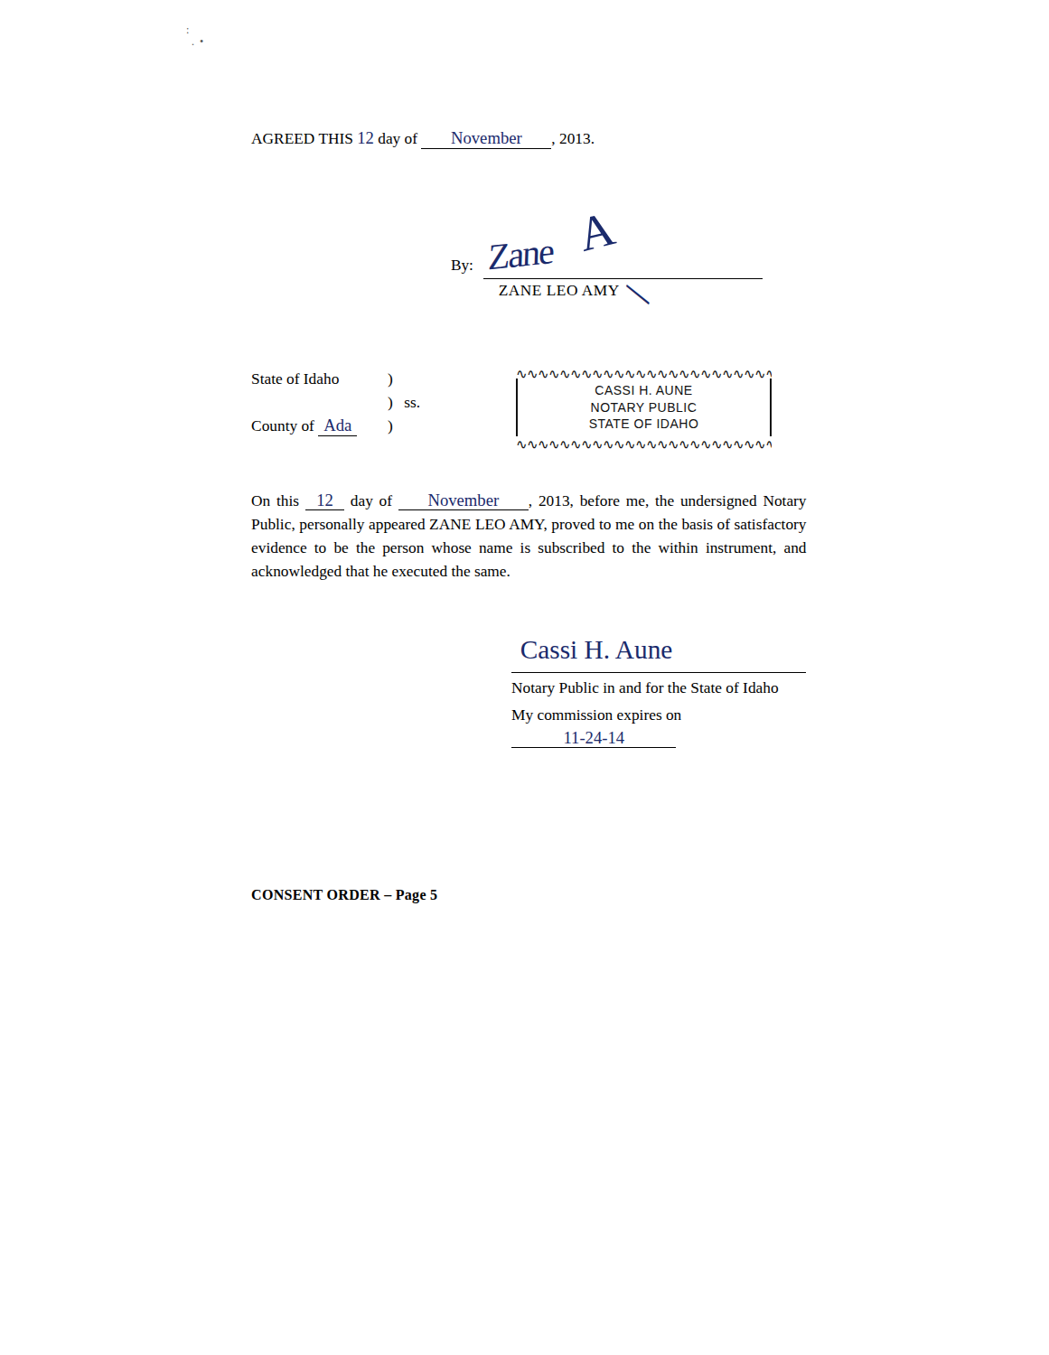: . •
AGREED THIS 12 day of November, 2013.
By: Zane A
ZANE LEO AMY /
| State of Idaho | ) | |
| | ) | ss. |
| County of Ada | ) | |
∿∿∿∿∿∿∿∿∿∿∿∿∿∿∿∿∿∿∿∿∿∿∿∿∿∿∿∿∿∿∿∿∿∿∿∿∿∿∿∿
CASSI H. AUNE
NOTARY PUBLIC
STATE OF IDAHO
∿∿∿∿∿∿∿∿∿∿∿∿∿∿∿∿∿∿∿∿∿∿∿∿∿∿∿∿∿∿∿∿∿∿∿∿∿∿∿∿
On this 12 day of November, 2013, before me, the undersigned Notary Public, personally appeared ZANE LEO AMY, proved to me on the basis of satisfactory evidence to be the person whose name is subscribed to the within instrument, and acknowledged that he executed the same.
Cassi H. Aune
Notary Public in and for the State of Idaho
My commission expires on 11-24-14
CONSENT ORDER – Page 5